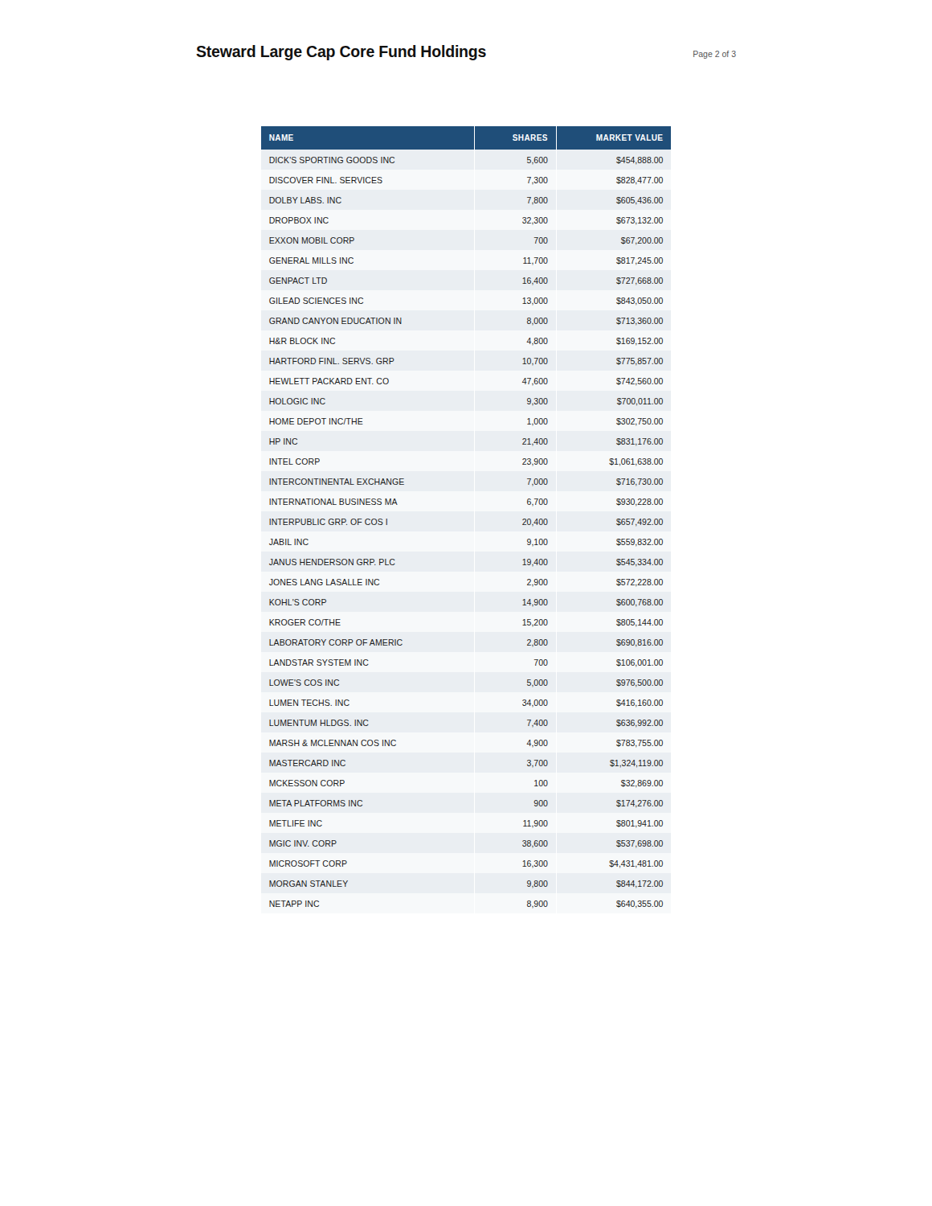Steward Large Cap Core Fund Holdings
Page 2 of 3
| Name | Shares | Market Value |
| --- | --- | --- |
| DICK'S SPORTING GOODS INC | 5,600 | $454,888.00 |
| DISCOVER FINL. SERVICES | 7,300 | $828,477.00 |
| DOLBY LABS. INC | 7,800 | $605,436.00 |
| DROPBOX INC | 32,300 | $673,132.00 |
| EXXON MOBIL CORP | 700 | $67,200.00 |
| GENERAL MILLS INC | 11,700 | $817,245.00 |
| GENPACT LTD | 16,400 | $727,668.00 |
| GILEAD SCIENCES INC | 13,000 | $843,050.00 |
| GRAND CANYON EDUCATION IN | 8,000 | $713,360.00 |
| H&R BLOCK INC | 4,800 | $169,152.00 |
| HARTFORD FINL. SERVS. GRP | 10,700 | $775,857.00 |
| HEWLETT PACKARD ENT. CO | 47,600 | $742,560.00 |
| HOLOGIC INC | 9,300 | $700,011.00 |
| HOME DEPOT INC/THE | 1,000 | $302,750.00 |
| HP INC | 21,400 | $831,176.00 |
| INTEL CORP | 23,900 | $1,061,638.00 |
| INTERCONTINENTAL EXCHANGE | 7,000 | $716,730.00 |
| INTERNATIONAL BUSINESS MA | 6,700 | $930,228.00 |
| INTERPUBLIC GRP. OF COS I | 20,400 | $657,492.00 |
| JABIL INC | 9,100 | $559,832.00 |
| JANUS HENDERSON GRP. PLC | 19,400 | $545,334.00 |
| JONES LANG LASALLE INC | 2,900 | $572,228.00 |
| KOHL'S CORP | 14,900 | $600,768.00 |
| KROGER CO/THE | 15,200 | $805,144.00 |
| LABORATORY CORP OF AMERIC | 2,800 | $690,816.00 |
| LANDSTAR SYSTEM INC | 700 | $106,001.00 |
| LOWE'S COS INC | 5,000 | $976,500.00 |
| LUMEN TECHS. INC | 34,000 | $416,160.00 |
| LUMENTUM HLDGS. INC | 7,400 | $636,992.00 |
| MARSH & MCLENNAN COS INC | 4,900 | $783,755.00 |
| MASTERCARD INC | 3,700 | $1,324,119.00 |
| MCKESSON CORP | 100 | $32,869.00 |
| META PLATFORMS INC | 900 | $174,276.00 |
| METLIFE INC | 11,900 | $801,941.00 |
| MGIC INV. CORP | 38,600 | $537,698.00 |
| MICROSOFT CORP | 16,300 | $4,431,481.00 |
| MORGAN STANLEY | 9,800 | $844,172.00 |
| NETAPP INC | 8,900 | $640,355.00 |